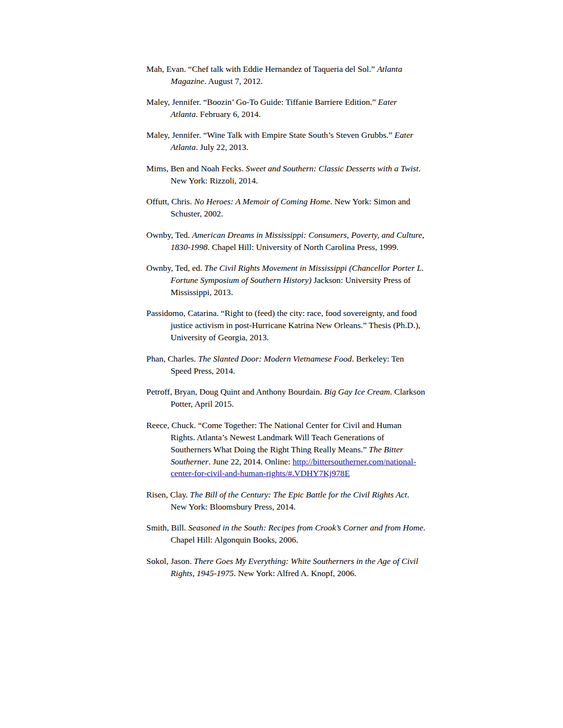Mah, Evan. “Chef talk with Eddie Hernandez of Taqueria del Sol.” Atlanta Magazine. August 7, 2012.
Maley, Jennifer. “Boozin’ Go-To Guide: Tiffanie Barriere Edition.” Eater Atlanta. February 6, 2014.
Maley, Jennifer. “Wine Talk with Empire State South’s Steven Grubbs.” Eater Atlanta. July 22, 2013.
Mims, Ben and Noah Fecks. Sweet and Southern: Classic Desserts with a Twist. New York: Rizzoli, 2014.
Offutt, Chris. No Heroes: A Memoir of Coming Home. New York: Simon and Schuster, 2002.
Ownby, Ted. American Dreams in Mississippi: Consumers, Poverty, and Culture, 1830-1998. Chapel Hill: University of North Carolina Press, 1999.
Ownby, Ted, ed. The Civil Rights Movement in Mississippi (Chancellor Porter L. Fortune Symposium of Southern History) Jackson: University Press of Mississippi, 2013.
Passidomo, Catarina. “Right to (feed) the city: race, food sovereignty, and food justice activism in post-Hurricane Katrina New Orleans.” Thesis (Ph.D.), University of Georgia, 2013.
Phan, Charles. The Slanted Door: Modern Vietnamese Food. Berkeley: Ten Speed Press, 2014.
Petroff, Bryan, Doug Quint and Anthony Bourdain. Big Gay Ice Cream. Clarkson Potter, April 2015.
Reece, Chuck. “Come Together: The National Center for Civil and Human Rights. Atlanta’s Newest Landmark Will Teach Generations of Southerners What Doing the Right Thing Really Means.” The Bitter Southerner. June 22, 2014. Online: http://bittersoutherner.com/national-center-for-civil-and-human-rights/#.VDHY7Kj978E
Risen, Clay. The Bill of the Century: The Epic Battle for the Civil Rights Act. New York: Bloomsbury Press, 2014.
Smith, Bill. Seasoned in the South: Recipes from Crook’s Corner and from Home. Chapel Hill: Algonquin Books, 2006.
Sokol, Jason. There Goes My Everything: White Southerners in the Age of Civil Rights, 1945-1975. New York: Alfred A. Knopf, 2006.